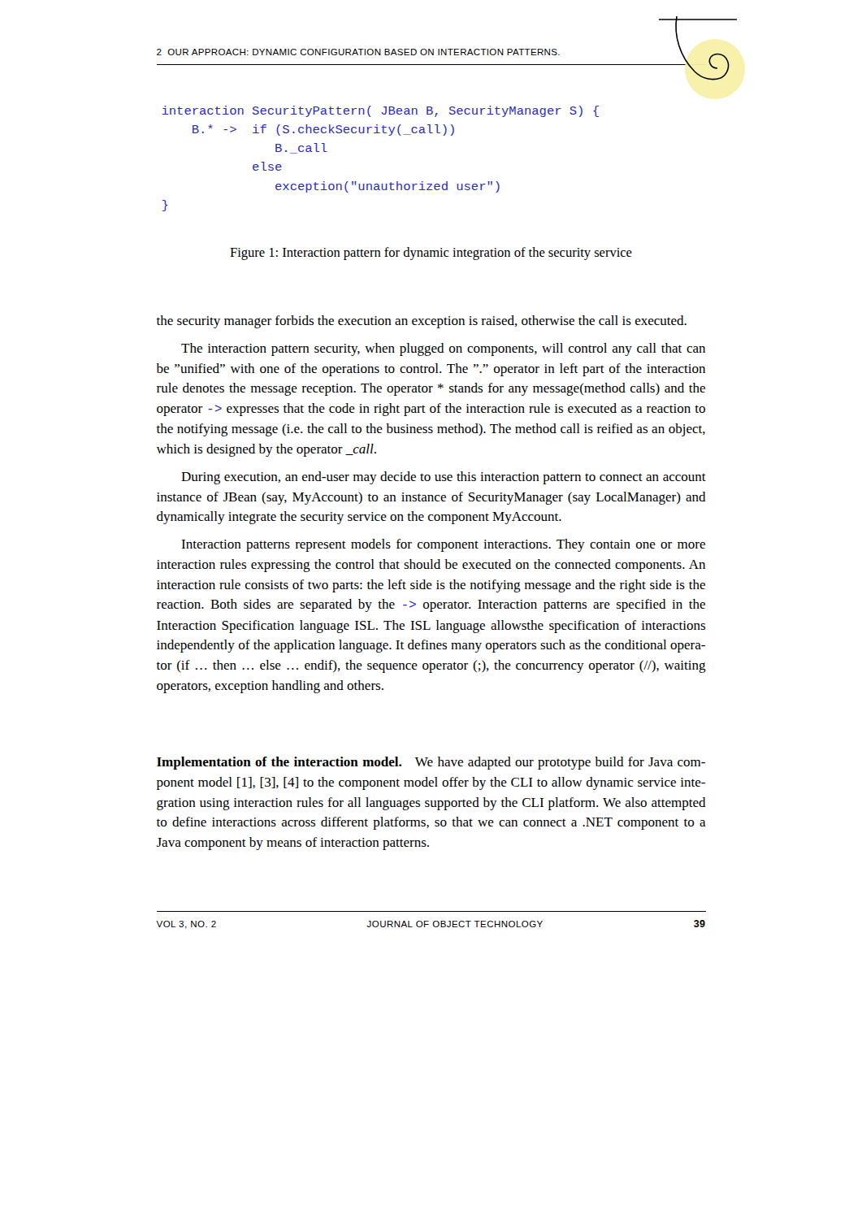2 OUR APPROACH: DYNAMIC CONFIGURATION BASED ON INTERACTION PATTERNS.
interaction SecurityPattern( JBean B, SecurityManager S) {
    B.* ->  if (S.checkSecurity(_call))
               B._call
            else
               exception("unauthorized user")
}
Figure 1: Interaction pattern for dynamic integration of the security service
the security manager forbids the execution an exception is raised, otherwise the call is executed.
The interaction pattern security, when plugged on components, will control any call that can be ”unified” with one of the operations to control. The ”.” operator in left part of the interaction rule denotes the message reception. The operator * stands for any message(method calls) and the operator -> expresses that the code in right part of the interaction rule is executed as a reaction to the notifying message (i.e. the call to the business method). The method call is reified as an object, which is designed by the operator _call.
During execution, an end-user may decide to use this interaction pattern to connect an account instance of JBean (say, MyAccount) to an instance of SecurityManager (say LocalManager) and dynamically integrate the security service on the component MyAccount.
Interaction patterns represent models for component interactions. They contain one or more interaction rules expressing the control that should be executed on the connected components. An interaction rule consists of two parts: the left side is the notifying message and the right side is the reaction. Both sides are separated by the -> operator. Interaction patterns are specified in the Interaction Specification language ISL. The ISL language allowsthe specification of interactions independently of the application language. It defines many operators such as the conditional operator (if … then … else … endif), the sequence operator (;), the concurrency operator (//), waiting operators, exception handling and others.
Implementation of the interaction model. We have adapted our prototype build for Java component model [1], [3], [4] to the component model offer by the CLI to allow dynamic service integration using interaction rules for all languages supported by the CLI platform. We also attempted to define interactions across different platforms, so that we can connect a .NET component to a Java component by means of interaction patterns.
VOL 3, NO. 2
JOURNAL OF OBJECT TECHNOLOGY
39